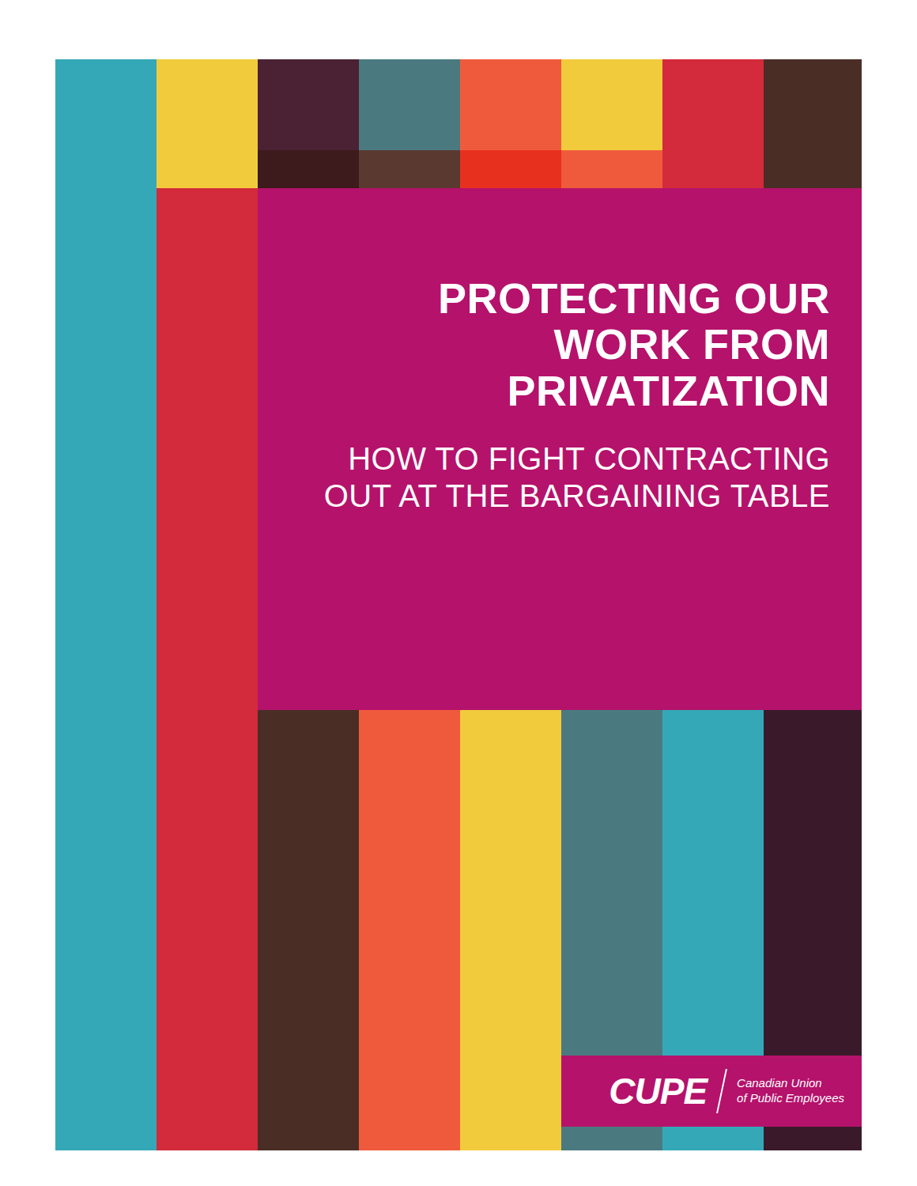Protecting Our Work from Privatization
How to fight contracting out at the bargaining table
CUPE Canadian Union
of Public Employees